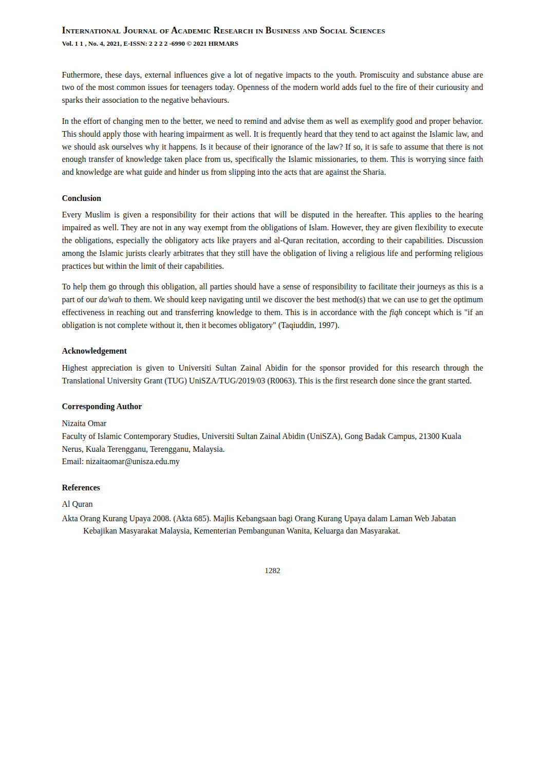International Journal of Academic Research in Business and Social Sciences
Vol. 1 1 , No. 4, 2021, E-ISSN: 2 2 2 2 -6990 © 2021 HRMARS
Futhermore, these days, external influences give a lot of negative impacts to the youth. Promiscuity and substance abuse are two of the most common issues for teenagers today. Openness of the modern world adds fuel to the fire of their curiousity and sparks their association to the negative behaviours.
In the effort of changing men to the better, we need to remind and advise them as well as exemplify good and proper behavior. This should apply those with hearing impairment as well. It is frequently heard that they tend to act against the Islamic law, and we should ask ourselves why it happens. Is it because of their ignorance of the law? If so, it is safe to assume that there is not enough transfer of knowledge taken place from us, specifically the Islamic missionaries, to them. This is worrying since faith and knowledge are what guide and hinder us from slipping into the acts that are against the Sharia.
Conclusion
Every Muslim is given a responsibility for their actions that will be disputed in the hereafter. This applies to the hearing impaired as well. They are not in any way exempt from the obligations of Islam. However, they are given flexibility to execute the obligations, especially the obligatory acts like prayers and al-Quran recitation, according to their capabilities. Discussion among the Islamic jurists clearly arbitrates that they still have the obligation of living a religious life and performing religious practices but within the limit of their capabilities.
To help them go through this obligation, all parties should have a sense of responsibility to facilitate their journeys as this is a part of our da'wah to them. We should keep navigating until we discover the best method(s) that we can use to get the optimum effectiveness in reaching out and transferring knowledge to them. This is in accordance with the fiqh concept which is "if an obligation is not complete without it, then it becomes obligatory" (Taqiuddin, 1997).
Acknowledgement
Highest appreciation is given to Universiti Sultan Zainal Abidin for the sponsor provided for this research through the Translational University Grant (TUG) UniSZA/TUG/2019/03 (R0063). This is the first research done since the grant started.
Corresponding Author
Nizaita Omar
Faculty of Islamic Contemporary Studies, Universiti Sultan Zainal Abidin (UniSZA), Gong Badak Campus, 21300 Kuala Nerus, Kuala Terengganu, Terengganu, Malaysia.
Email: nizaitaomar@unisza.edu.my
References
Al Quran
Akta Orang Kurang Upaya 2008. (Akta 685). Majlis Kebangsaan bagi Orang Kurang Upaya dalam Laman Web Jabatan Kebajikan Masyarakat Malaysia, Kementerian Pembangunan Wanita, Keluarga dan Masyarakat.
1282